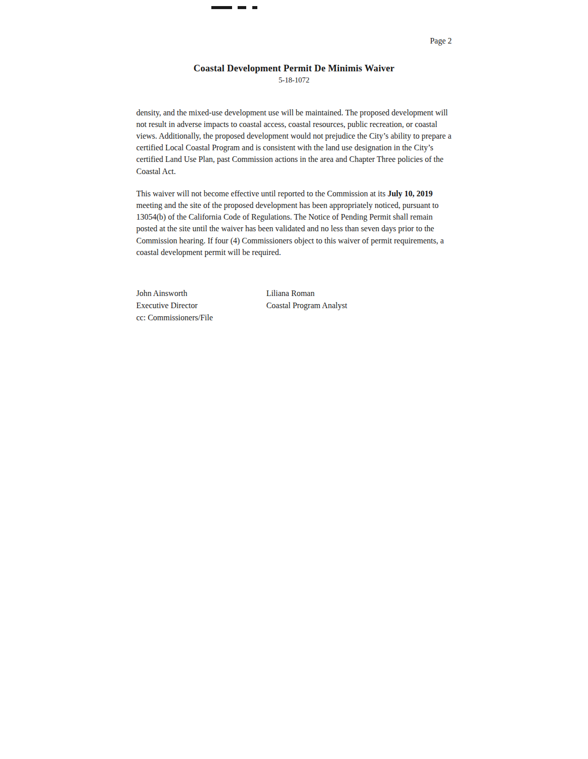Page 2
Coastal Development Permit De Minimis Waiver
5-18-1072
density, and the mixed-use development use will be maintained. The proposed development will not result in adverse impacts to coastal access, coastal resources, public recreation, or coastal views. Additionally, the proposed development would not prejudice the City’s ability to prepare a certified Local Coastal Program and is consistent with the land use designation in the City’s certified Land Use Plan, past Commission actions in the area and Chapter Three policies of the Coastal Act.
This waiver will not become effective until reported to the Commission at its July 10, 2019 meeting and the site of the proposed development has been appropriately noticed, pursuant to 13054(b) of the California Code of Regulations. The Notice of Pending Permit shall remain posted at the site until the waiver has been validated and no less than seven days prior to the Commission hearing. If four (4) Commissioners object to this waiver of permit requirements, a coastal development permit will be required.
John Ainsworth
Executive Director
cc: Commissioners/File
Liliana Roman
Coastal Program Analyst